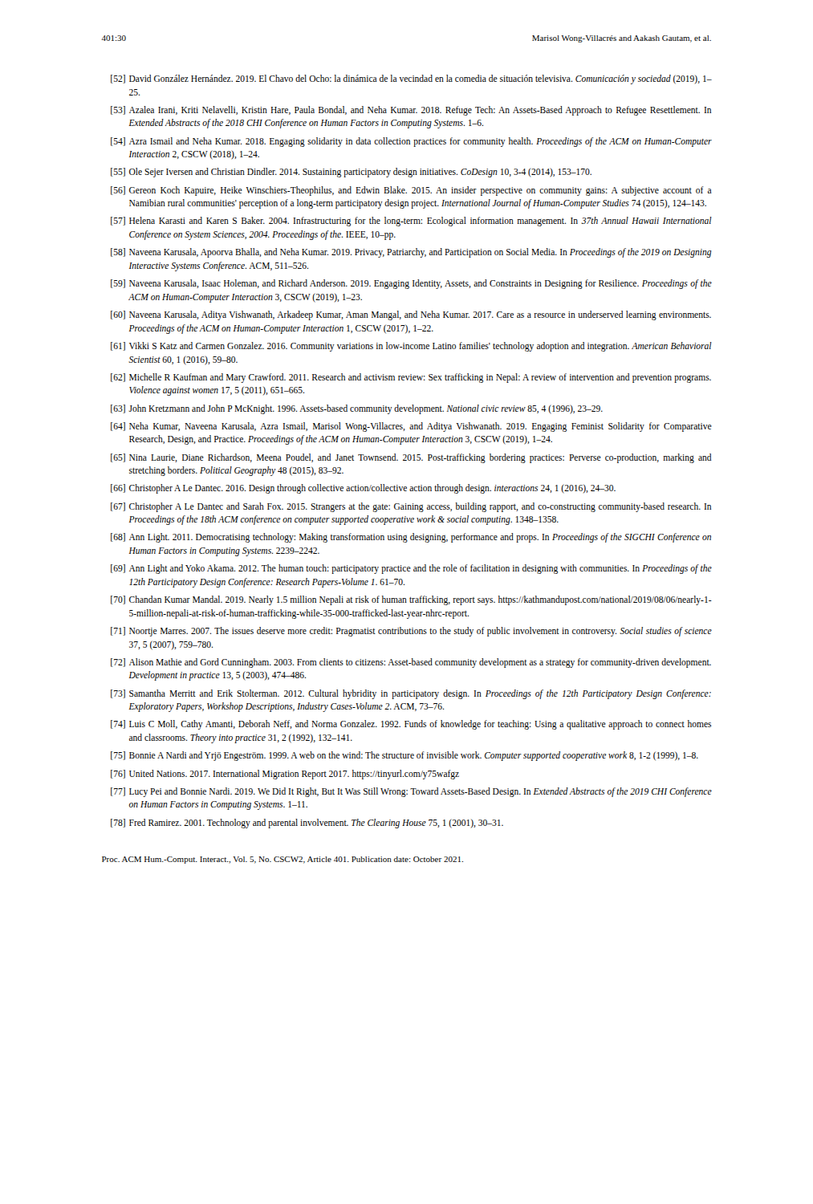401:30
Marisol Wong-Villacrés and Aakash Gautam, et al.
[52] David González Hernández. 2019. El Chavo del Ocho: la dinámica de la vecindad en la comedia de situación televisiva. Comunicación y sociedad (2019), 1–25.
[53] Azalea Irani, Kriti Nelavelli, Kristin Hare, Paula Bondal, and Neha Kumar. 2018. Refuge Tech: An Assets-Based Approach to Refugee Resettlement. In Extended Abstracts of the 2018 CHI Conference on Human Factors in Computing Systems. 1–6.
[54] Azra Ismail and Neha Kumar. 2018. Engaging solidarity in data collection practices for community health. Proceedings of the ACM on Human-Computer Interaction 2, CSCW (2018), 1–24.
[55] Ole Sejer Iversen and Christian Dindler. 2014. Sustaining participatory design initiatives. CoDesign 10, 3-4 (2014), 153–170.
[56] Gereon Koch Kapuire, Heike Winschiers-Theophilus, and Edwin Blake. 2015. An insider perspective on community gains: A subjective account of a Namibian rural communities' perception of a long-term participatory design project. International Journal of Human-Computer Studies 74 (2015), 124–143.
[57] Helena Karasti and Karen S Baker. 2004. Infrastructuring for the long-term: Ecological information management. In 37th Annual Hawaii International Conference on System Sciences, 2004. Proceedings of the. IEEE, 10–pp.
[58] Naveena Karusala, Apoorva Bhalla, and Neha Kumar. 2019. Privacy, Patriarchy, and Participation on Social Media. In Proceedings of the 2019 on Designing Interactive Systems Conference. ACM, 511–526.
[59] Naveena Karusala, Isaac Holeman, and Richard Anderson. 2019. Engaging Identity, Assets, and Constraints in Designing for Resilience. Proceedings of the ACM on Human-Computer Interaction 3, CSCW (2019), 1–23.
[60] Naveena Karusala, Aditya Vishwanath, Arkadeep Kumar, Aman Mangal, and Neha Kumar. 2017. Care as a resource in underserved learning environments. Proceedings of the ACM on Human-Computer Interaction 1, CSCW (2017), 1–22.
[61] Vikki S Katz and Carmen Gonzalez. 2016. Community variations in low-income Latino families' technology adoption and integration. American Behavioral Scientist 60, 1 (2016), 59–80.
[62] Michelle R Kaufman and Mary Crawford. 2011. Research and activism review: Sex trafficking in Nepal: A review of intervention and prevention programs. Violence against women 17, 5 (2011), 651–665.
[63] John Kretzmann and John P McKnight. 1996. Assets-based community development. National civic review 85, 4 (1996), 23–29.
[64] Neha Kumar, Naveena Karusala, Azra Ismail, Marisol Wong-Villacres, and Aditya Vishwanath. 2019. Engaging Feminist Solidarity for Comparative Research, Design, and Practice. Proceedings of the ACM on Human-Computer Interaction 3, CSCW (2019), 1–24.
[65] Nina Laurie, Diane Richardson, Meena Poudel, and Janet Townsend. 2015. Post-trafficking bordering practices: Perverse co-production, marking and stretching borders. Political Geography 48 (2015), 83–92.
[66] Christopher A Le Dantec. 2016. Design through collective action/collective action through design. interactions 24, 1 (2016), 24–30.
[67] Christopher A Le Dantec and Sarah Fox. 2015. Strangers at the gate: Gaining access, building rapport, and co-constructing community-based research. In Proceedings of the 18th ACM conference on computer supported cooperative work & social computing. 1348–1358.
[68] Ann Light. 2011. Democratising technology: Making transformation using designing, performance and props. In Proceedings of the SIGCHI Conference on Human Factors in Computing Systems. 2239–2242.
[69] Ann Light and Yoko Akama. 2012. The human touch: participatory practice and the role of facilitation in designing with communities. In Proceedings of the 12th Participatory Design Conference: Research Papers-Volume 1. 61–70.
[70] Chandan Kumar Mandal. 2019. Nearly 1.5 million Nepali at risk of human trafficking, report says. https://kathmandupost.com/national/2019/08/06/nearly-1-5-million-nepali-at-risk-of-human-trafficking-while-35-000-trafficked-last-year-nhrc-report.
[71] Noortje Marres. 2007. The issues deserve more credit: Pragmatist contributions to the study of public involvement in controversy. Social studies of science 37, 5 (2007), 759–780.
[72] Alison Mathie and Gord Cunningham. 2003. From clients to citizens: Asset-based community development as a strategy for community-driven development. Development in practice 13, 5 (2003), 474–486.
[73] Samantha Merritt and Erik Stolterman. 2012. Cultural hybridity in participatory design. In Proceedings of the 12th Participatory Design Conference: Exploratory Papers, Workshop Descriptions, Industry Cases-Volume 2. ACM, 73–76.
[74] Luis C Moll, Cathy Amanti, Deborah Neff, and Norma Gonzalez. 1992. Funds of knowledge for teaching: Using a qualitative approach to connect homes and classrooms. Theory into practice 31, 2 (1992), 132–141.
[75] Bonnie A Nardi and Yrjö Engeström. 1999. A web on the wind: The structure of invisible work. Computer supported cooperative work 8, 1-2 (1999), 1–8.
[76] United Nations. 2017. International Migration Report 2017. https://tinyurl.com/y75wafgz
[77] Lucy Pei and Bonnie Nardi. 2019. We Did It Right, But It Was Still Wrong: Toward Assets-Based Design. In Extended Abstracts of the 2019 CHI Conference on Human Factors in Computing Systems. 1–11.
[78] Fred Ramirez. 2001. Technology and parental involvement. The Clearing House 75, 1 (2001), 30–31.
Proc. ACM Hum.-Comput. Interact., Vol. 5, No. CSCW2, Article 401. Publication date: October 2021.